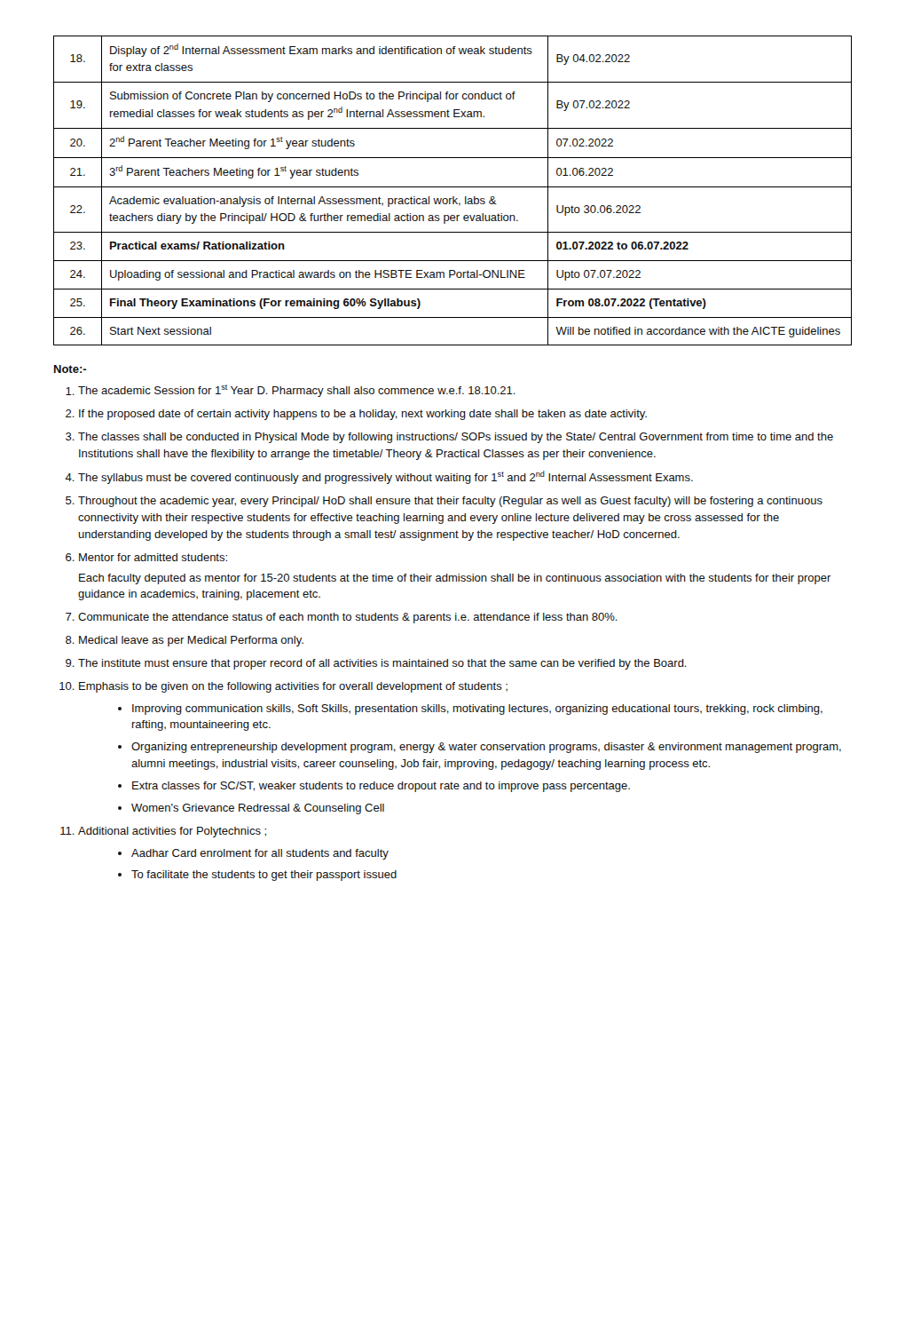| 18. | Display of 2 nd Internal Assessment Exam marks and identification of weak students for extra classes | By 04.02.2022 |
| 19. | Submission of Concrete Plan by concerned HoDs to the Principal for conduct of remedial classes for weak students as per 2 nd Internal Assessment Exam. | By 07.02.2022 |
| 20. | 2 nd Parent Teacher Meeting for 1 st year students | 07.02.2022 |
| 21. | 3 rd Parent Teachers Meeting for 1 st year students | 01.06.2022 |
| 22. | Academic evaluation-analysis of Internal Assessment, practical work, labs & teachers diary by the Principal/ HOD & further remedial action as per evaluation. | Upto 30.06.2022 |
| 23. | Practical exams/ Rationalization | 01.07.2022 to 06.07.2022 |
| 24. | Uploading of sessional and Practical awards on the HSBTE Exam Portal-ONLINE | Upto 07.07.2022 |
| 25. | Final Theory Examinations (For remaining 60% Syllabus) | From 08.07.2022 (Tentative) |
| 26. | Start Next sessional | Will be notified in accordance with the AICTE guidelines |
Note:-
The academic Session for 1st Year D. Pharmacy shall also commence w.e.f. 18.10.21.
If the proposed date of certain activity happens to be a holiday, next working date shall be taken as date activity.
The classes shall be conducted in Physical Mode by following instructions/ SOPs issued by the State/ Central Government from time to time and the Institutions shall have the flexibility to arrange the timetable/ Theory & Practical Classes as per their convenience.
The syllabus must be covered continuously and progressively without waiting for 1st and 2nd Internal Assessment Exams.
Throughout the academic year, every Principal/ HoD shall ensure that their faculty (Regular as well as Guest faculty) will be fostering a continuous connectivity with their respective students for effective teaching learning and every online lecture delivered may be cross assessed for the understanding developed by the students through a small test/ assignment by the respective teacher/ HoD concerned.
Mentor for admitted students:
Each faculty deputed as mentor for 15-20 students at the time of their admission shall be in continuous association with the students for their proper guidance in academics, training, placement etc.
Communicate the attendance status of each month to students & parents i.e. attendance if less than 80%.
Medical leave as per Medical Performa only.
The institute must ensure that proper record of all activities is maintained so that the same can be verified by the Board.
Emphasis to be given on the following activities for overall development of students ;
Improving communication skills, Soft Skills, presentation skills, motivating lectures, organizing educational tours, trekking, rock climbing, rafting, mountaineering etc.
Organizing entrepreneurship development program, energy & water conservation programs, disaster & environment management program, alumni meetings, industrial visits, career counseling, Job fair, improving, pedagogy/ teaching learning process etc.
Extra classes for SC/ST, weaker students to reduce dropout rate and to improve pass percentage.
Women's Grievance Redressal & Counseling Cell
Additional activities for Polytechnics ;
Aadhar Card enrolment for all students and faculty
To facilitate the students to get their passport issued